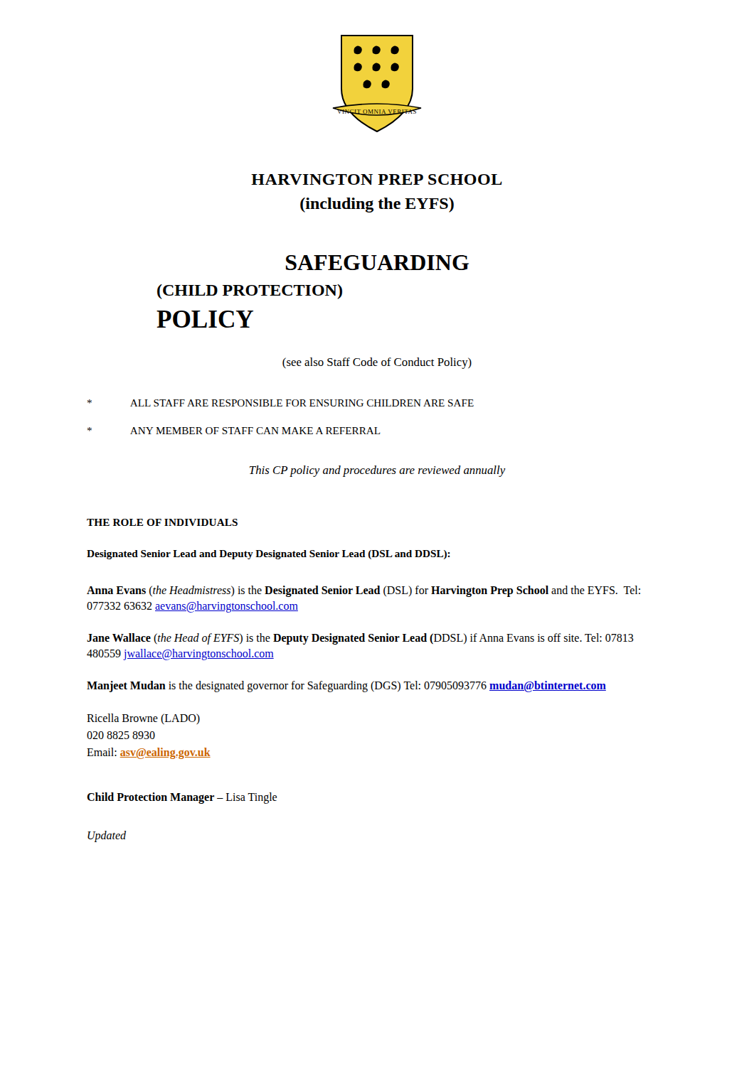VINCIT OMNIA VERITAS
HARVINGTON PREP SCHOOL
(including the EYFS)
SAFEGUARDING (CHILD PROTECTION) POLICY
(see also Staff Code of Conduct Policy)
*ALL STAFF ARE RESPONSIBLE FOR ENSURING CHILDREN ARE SAFE
*ANY MEMBER OF STAFF CAN MAKE A REFERRAL
This CP policy and procedures are reviewed annually
THE ROLE OF INDIVIDUALS
Designated Senior Lead and Deputy Designated Senior Lead (DSL and DDSL):
Anna Evans (the Headmistress) is the Designated Senior Lead (DSL) for Harvington Prep School and the EYFS. Tel: 077332 63632 aevans@harvingtonschool.com
Jane Wallace (the Head of EYFS) is the Deputy Designated Senior Lead (DDSL) if Anna Evans is off site. Tel: 07813 480559 jwallace@harvingtonschool.com
Manjeet Mudan is the designated governor for Safeguarding (DGS) Tel: 07905093776 mudan@btinternet.com
Ricella Browne (LADO)
020 8825 8930
Email: asv@ealing.gov.uk
Child Protection Manager – Lisa Tingle
Updated